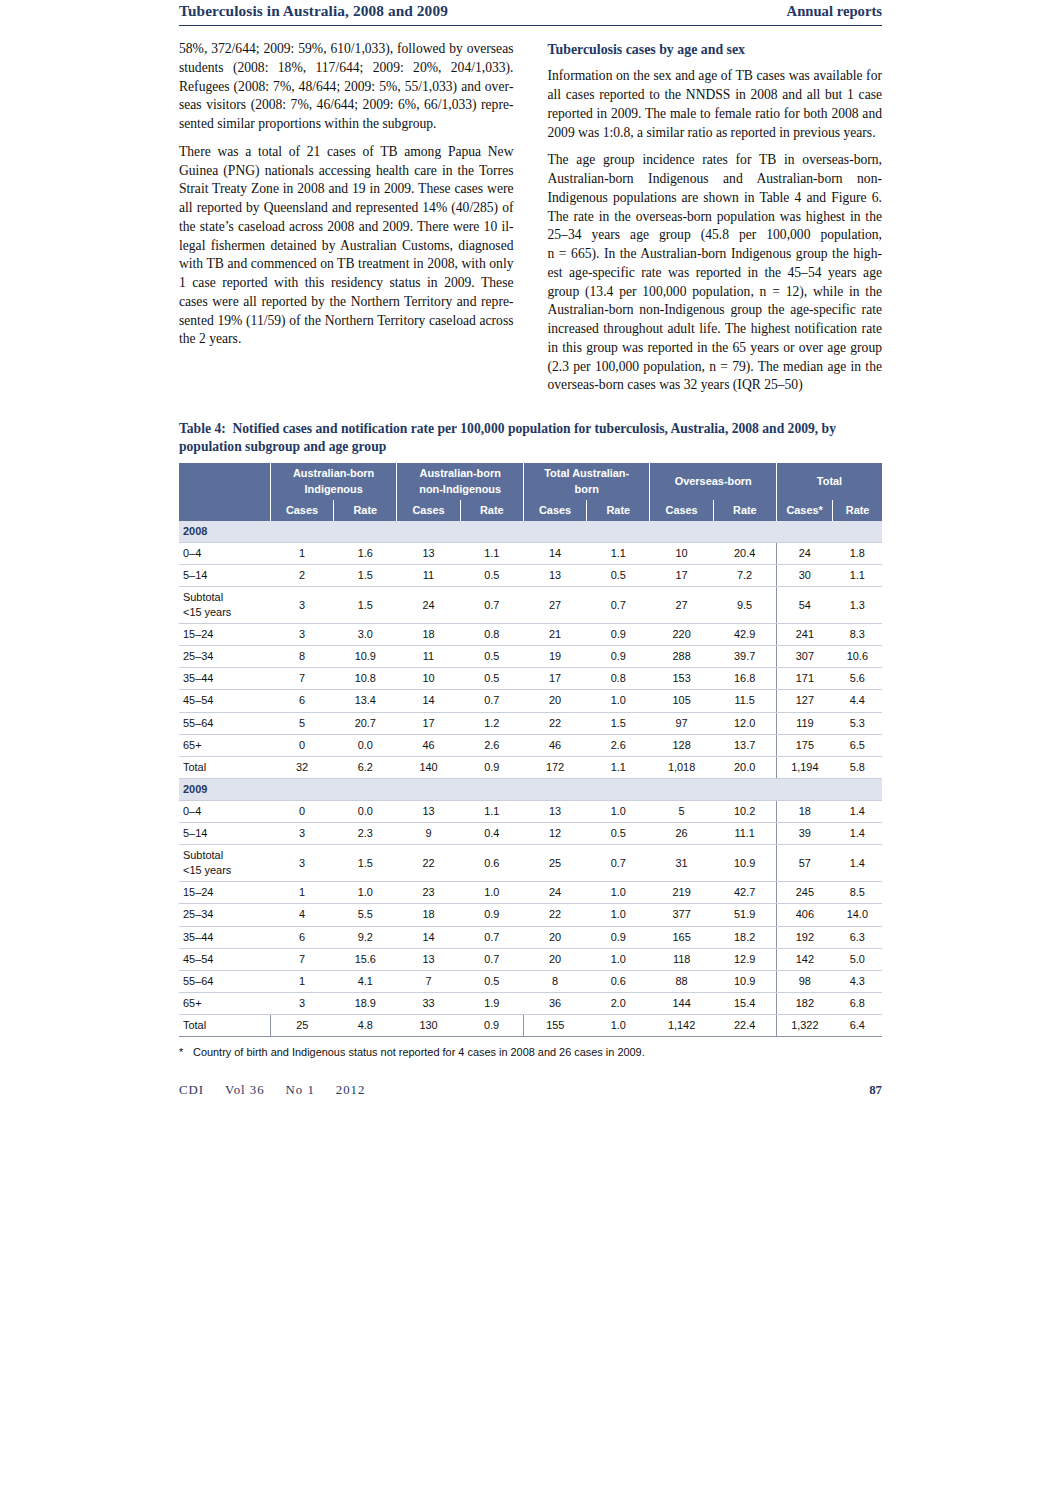Tuberculosis in Australia, 2008 and 2009
Annual reports
58%, 372/644; 2009: 59%, 610/1,033), followed by overseas students (2008: 18%, 117/644; 2009: 20%, 204/1,033). Refugees (2008: 7%, 48/644; 2009: 5%, 55/1,033) and overseas visitors (2008: 7%, 46/644; 2009: 6%, 66/1,033) represented similar proportions within the subgroup.
There was a total of 21 cases of TB among Papua New Guinea (PNG) nationals accessing health care in the Torres Strait Treaty Zone in 2008 and 19 in 2009. These cases were all reported by Queensland and represented 14% (40/285) of the state’s caseload across 2008 and 2009. There were 10 illegal fishermen detained by Australian Customs, diagnosed with TB and commenced on TB treatment in 2008, with only 1 case reported with this residency status in 2009. These cases were all reported by the Northern Territory and represented 19% (11/59) of the Northern Territory caseload across the 2 years.
Tuberculosis cases by age and sex
Information on the sex and age of TB cases was available for all cases reported to the NNDSS in 2008 and all but 1 case reported in 2009. The male to female ratio for both 2008 and 2009 was 1:0.8, a similar ratio as reported in previous years.
The age group incidence rates for TB in overseas-born, Australian-born Indigenous and Australian-born non-Indigenous populations are shown in Table 4 and Figure 6. The rate in the overseas-born population was highest in the 25–34 years age group (45.8 per 100,000 population, n = 665). In the Australian-born Indigenous group the highest age-specific rate was reported in the 45–54 years age group (13.4 per 100,000 population, n = 12), while in the Australian-born non-Indigenous group the age-specific rate increased throughout adult life. The highest notification rate in this group was reported in the 65 years or over age group (2.3 per 100,000 population, n = 79). The median age in the overseas-born cases was 32 years (IQR 25–50)
Table 4: Notified cases and notification rate per 100,000 population for tuberculosis, Australia, 2008 and 2009, by population subgroup and age group
| | Australian-born Indigenous | Australian-born non-Indigenous | Total Australian- born | Overseas-born | Total |
| --- | --- | --- | --- | --- | --- |
| Cases | Rate | Cases | Rate | Cases | Rate | Cases | Rate | Cases* | Rate |
| 2008 | | |
| 0–4 | 1 | 1.6 | 13 | 1.1 | 14 | 1.1 | 10 | 20.4 | 24 | 1.8 |
| 5–14 | 2 | 1.5 | 11 | 0.5 | 13 | 0.5 | 17 | 7.2 | 30 | 1.1 |
| Subtotal <15 years | 3 | 1.5 | 24 | 0.7 | 27 | 0.7 | 27 | 9.5 | 54 | 1.3 |
| 15–24 | 3 | 3.0 | 18 | 0.8 | 21 | 0.9 | 220 | 42.9 | 241 | 8.3 |
| 25–34 | 8 | 10.9 | 11 | 0.5 | 19 | 0.9 | 288 | 39.7 | 307 | 10.6 |
| 35–44 | 7 | 10.8 | 10 | 0.5 | 17 | 0.8 | 153 | 16.8 | 171 | 5.6 |
| 45–54 | 6 | 13.4 | 14 | 0.7 | 20 | 1.0 | 105 | 11.5 | 127 | 4.4 |
| 55–64 | 5 | 20.7 | 17 | 1.2 | 22 | 1.5 | 97 | 12.0 | 119 | 5.3 |
| 65+ | 0 | 0.0 | 46 | 2.6 | 46 | 2.6 | 128 | 13.7 | 175 | 6.5 |
| Total | 32 | 6.2 | 140 | 0.9 | 172 | 1.1 | 1,018 | 20.0 | 1,194 | 5.8 |
| 2009 | | |
| 0–4 | 0 | 0.0 | 13 | 1.1 | 13 | 1.0 | 5 | 10.2 | 18 | 1.4 |
| 5–14 | 3 | 2.3 | 9 | 0.4 | 12 | 0.5 | 26 | 11.1 | 39 | 1.4 |
| Subtotal <15 years | 3 | 1.5 | 22 | 0.6 | 25 | 0.7 | 31 | 10.9 | 57 | 1.4 |
| 15–24 | 1 | 1.0 | 23 | 1.0 | 24 | 1.0 | 219 | 42.7 | 245 | 8.5 |
| 25–34 | 4 | 5.5 | 18 | 0.9 | 22 | 1.0 | 377 | 51.9 | 406 | 14.0 |
| 35–44 | 6 | 9.2 | 14 | 0.7 | 20 | 0.9 | 165 | 18.2 | 192 | 6.3 |
| 45–54 | 7 | 15.6 | 13 | 0.7 | 20 | 1.0 | 118 | 12.9 | 142 | 5.0 |
| 55–64 | 1 | 4.1 | 7 | 0.5 | 8 | 0.6 | 88 | 10.9 | 98 | 4.3 |
| 65+ | 3 | 18.9 | 33 | 1.9 | 36 | 2.0 | 144 | 15.4 | 182 | 6.8 |
| Total | 25 | 4.8 | 130 | 0.9 | 155 | 1.0 | 1,142 | 22.4 | 1,322 | 6.4 |
*Country of birth and Indigenous status not reported for 4 cases in 2008 and 26 cases in 2009.
CDI Vol 36 No 1 2012
87